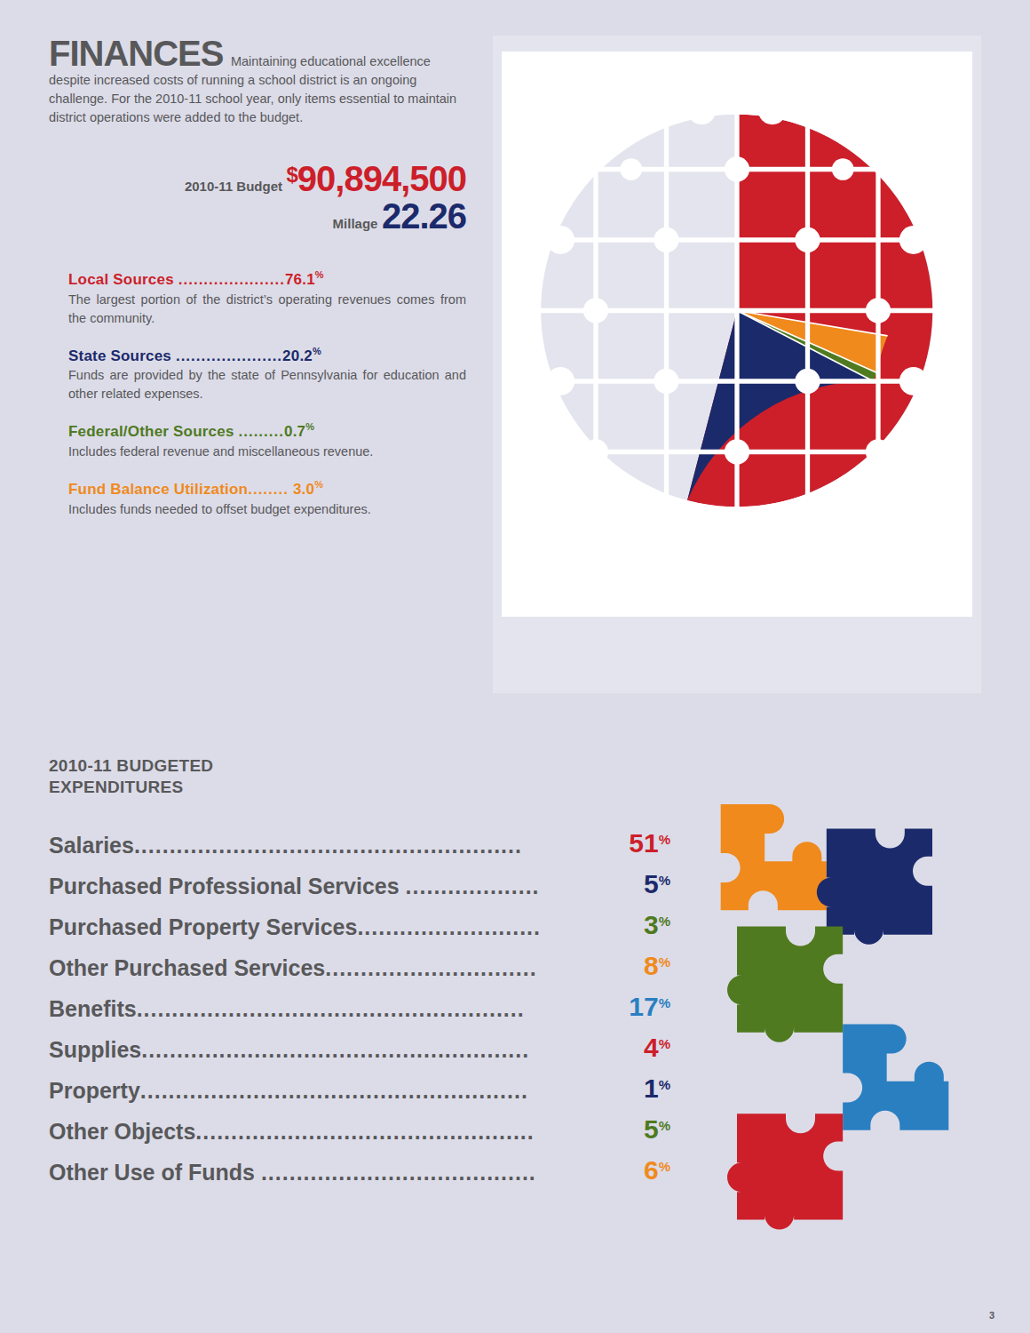FINANCES
Maintaining educational excellence despite increased costs of running a school district is an ongoing challenge. For the 2010-11 school year, only items essential to maintain district operations were added to the budget.
2010-11 Budget $90,894,500
Millage 22.26
Local Sources ..................... 76.1%
The largest portion of the district’s operating revenues comes from the community.
State Sources ..................... 20.2%
Funds are provided by the state of Pennsylvania for education and other related expenses.
Federal/Other Sources ......... 0.7%
Includes federal revenue and miscellaneous revenue.
Fund Balance Utilization........ 3.0%
Includes funds needed to offset budget expenditures.
2010-11 BUDGETED
EXPENDITURES
| Salaries ....................................................... | 51 % |
| Purchased Professional Services ................... | 5 % |
| Purchased Property Services .......................... | 3 % |
| Other Purchased Services .............................. | 8 % |
| Benefits ....................................................... | 17 % |
| Supplies ....................................................... | 4 % |
| Property ....................................................... | 1 % |
| Other Objects ................................................ | 5 % |
| Other Use of Funds ....................................... | 6 % |
3